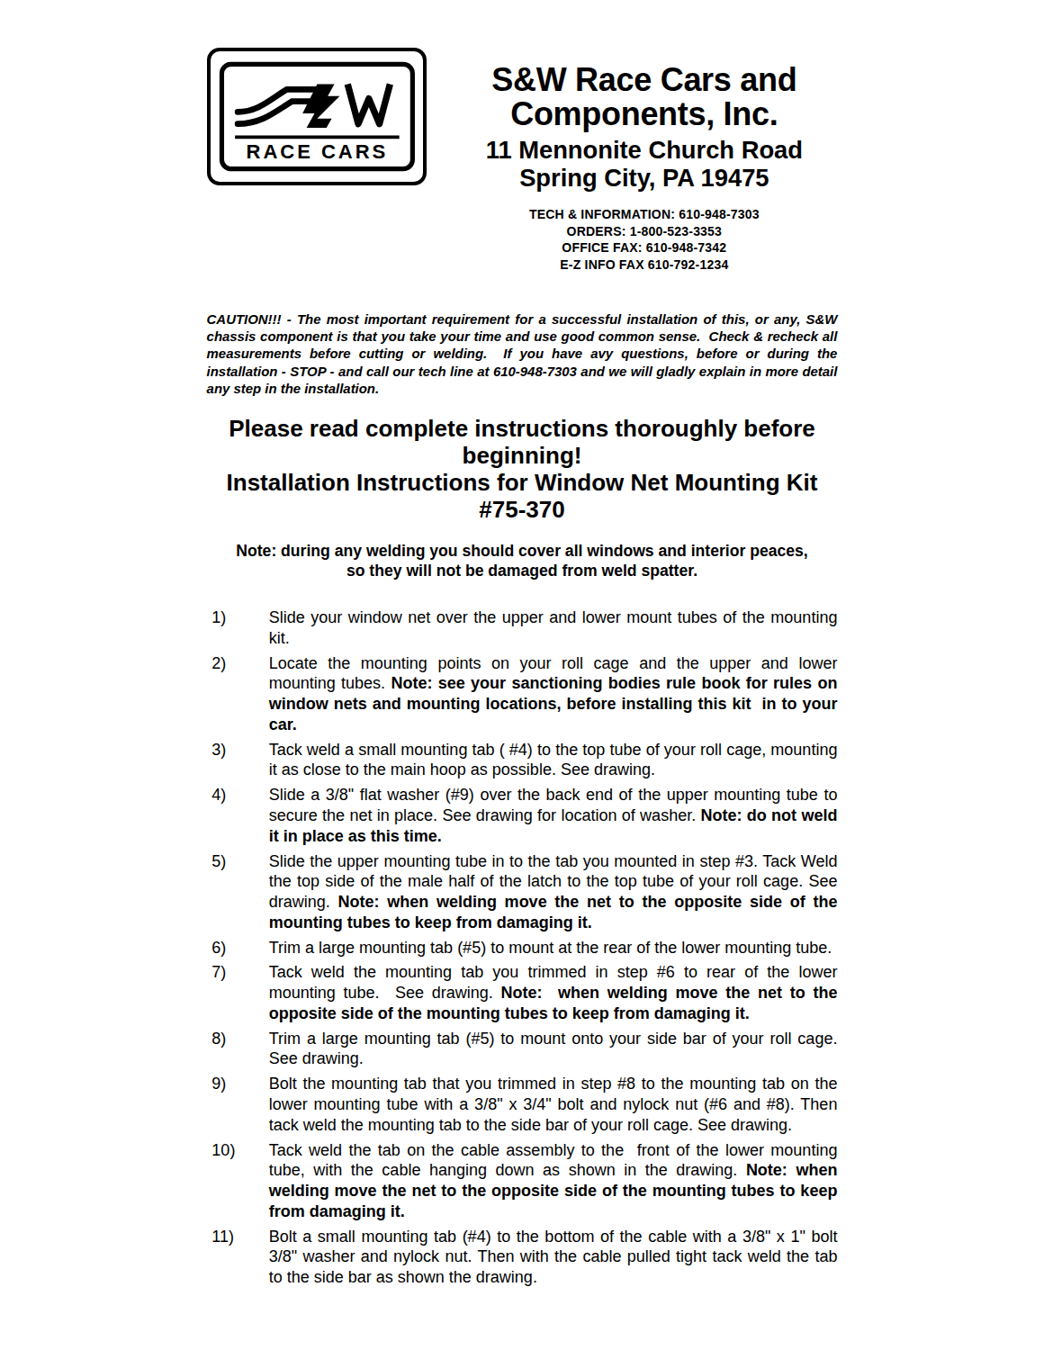S&W Race Cars RACE CARS
S&W Race Cars and
Components, Inc.
11 Mennonite Church Road
Spring City, PA 19475
TECH & INFORMATION: 610-948-7303
ORDERS: 1-800-523-3353
OFFICE FAX: 610-948-7342
E-Z INFO FAX 610-792-1234
CAUTION!!! - The most important requirement for a successful installation of this, or any, S&W chassis component is that you take your time and use good common sense. Check & recheck all measurements before cutting or welding. If you have avy questions, before or during the installation - STOP - and call our tech line at 610-948-7303 and we will gladly explain in more detail any step in the installation.
Please read complete instructions thoroughly before beginning! Installation Instructions for Window Net Mounting Kit #75-370
Note: during any welding you should cover all windows and interior peaces,
so they will not be damaged from weld spatter.
Slide your window net over the upper and lower mount tubes of the mounting kit.
Locate the mounting points on your roll cage and the upper and lower mounting tubes. Note: see your sanctioning bodies rule book for rules on window nets and mounting locations, before installing this kit in to your car.
Tack weld a small mounting tab ( #4) to the top tube of your roll cage, mounting it as close to the main hoop as possible. See drawing.
Slide a 3/8" flat washer (#9) over the back end of the upper mounting tube to secure the net in place. See drawing for location of washer. Note: do not weld it in place as this time.
Slide the upper mounting tube in to the tab you mounted in step #3. Tack Weld the top side of the male half of the latch to the top tube of your roll cage. See drawing. Note: when welding move the net to the opposite side of the mounting tubes to keep from damaging it.
Trim a large mounting tab (#5) to mount at the rear of the lower mounting tube.
Tack weld the mounting tab you trimmed in step #6 to rear of the lower mounting tube. See drawing. Note: when welding move the net to the opposite side of the mounting tubes to keep from damaging it.
Trim a large mounting tab (#5) to mount onto your side bar of your roll cage. See drawing.
Bolt the mounting tab that you trimmed in step #8 to the mounting tab on the lower mounting tube with a 3/8" x 3/4" bolt and nylock nut (#6 and #8). Then tack weld the mounting tab to the side bar of your roll cage. See drawing.
Tack weld the tab on the cable assembly to the front of the lower mounting tube, with the cable hanging down as shown in the drawing. Note: when welding move the net to the opposite side of the mounting tubes to keep from damaging it.
Bolt a small mounting tab (#4) to the bottom of the cable with a 3/8" x 1" bolt 3/8" washer and nylock nut. Then with the cable pulled tight tack weld the tab to the side bar as shown the drawing.